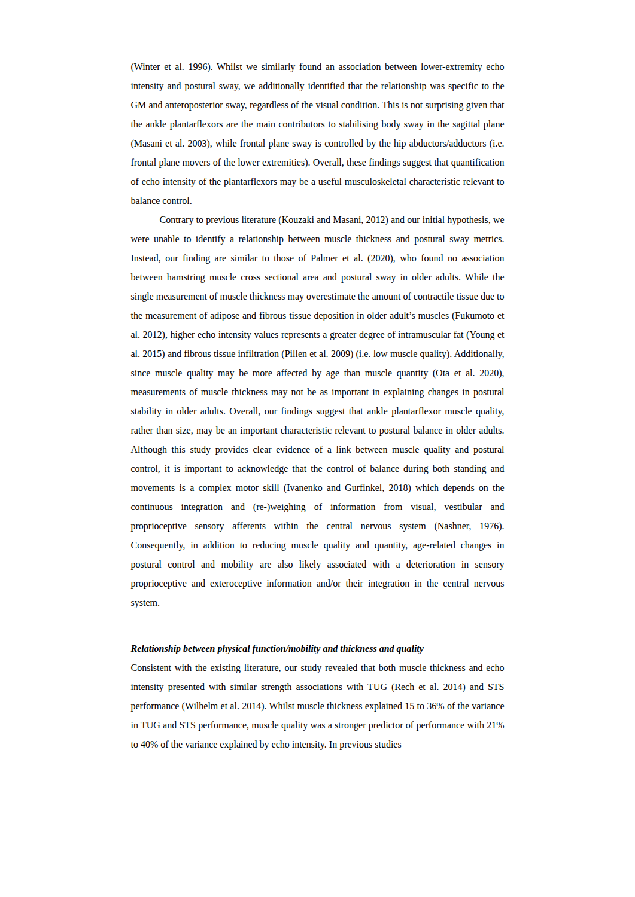(Winter et al. 1996). Whilst we similarly found an association between lower-extremity echo intensity and postural sway, we additionally identified that the relationship was specific to the GM and anteroposterior sway, regardless of the visual condition. This is not surprising given that the ankle plantarflexors are the main contributors to stabilising body sway in the sagittal plane (Masani et al. 2003), while frontal plane sway is controlled by the hip abductors/adductors (i.e. frontal plane movers of the lower extremities). Overall, these findings suggest that quantification of echo intensity of the plantarflexors may be a useful musculoskeletal characteristic relevant to balance control.
Contrary to previous literature (Kouzaki and Masani, 2012) and our initial hypothesis, we were unable to identify a relationship between muscle thickness and postural sway metrics. Instead, our finding are similar to those of Palmer et al. (2020), who found no association between hamstring muscle cross sectional area and postural sway in older adults. While the single measurement of muscle thickness may overestimate the amount of contractile tissue due to the measurement of adipose and fibrous tissue deposition in older adult’s muscles (Fukumoto et al. 2012), higher echo intensity values represents a greater degree of intramuscular fat (Young et al. 2015) and fibrous tissue infiltration (Pillen et al. 2009) (i.e. low muscle quality). Additionally, since muscle quality may be more affected by age than muscle quantity (Ota et al. 2020), measurements of muscle thickness may not be as important in explaining changes in postural stability in older adults. Overall, our findings suggest that ankle plantarflexor muscle quality, rather than size, may be an important characteristic relevant to postural balance in older adults. Although this study provides clear evidence of a link between muscle quality and postural control, it is important to acknowledge that the control of balance during both standing and movements is a complex motor skill (Ivanenko and Gurfinkel, 2018) which depends on the continuous integration and (re-)weighing of information from visual, vestibular and proprioceptive sensory afferents within the central nervous system (Nashner, 1976). Consequently, in addition to reducing muscle quality and quantity, age-related changes in postural control and mobility are also likely associated with a deterioration in sensory proprioceptive and exteroceptive information and/or their integration in the central nervous system.
Relationship between physical function/mobility and thickness and quality
Consistent with the existing literature, our study revealed that both muscle thickness and echo intensity presented with similar strength associations with TUG (Rech et al. 2014) and STS performance (Wilhelm et al. 2014). Whilst muscle thickness explained 15 to 36% of the variance in TUG and STS performance, muscle quality was a stronger predictor of performance with 21% to 40% of the variance explained by echo intensity. In previous studies